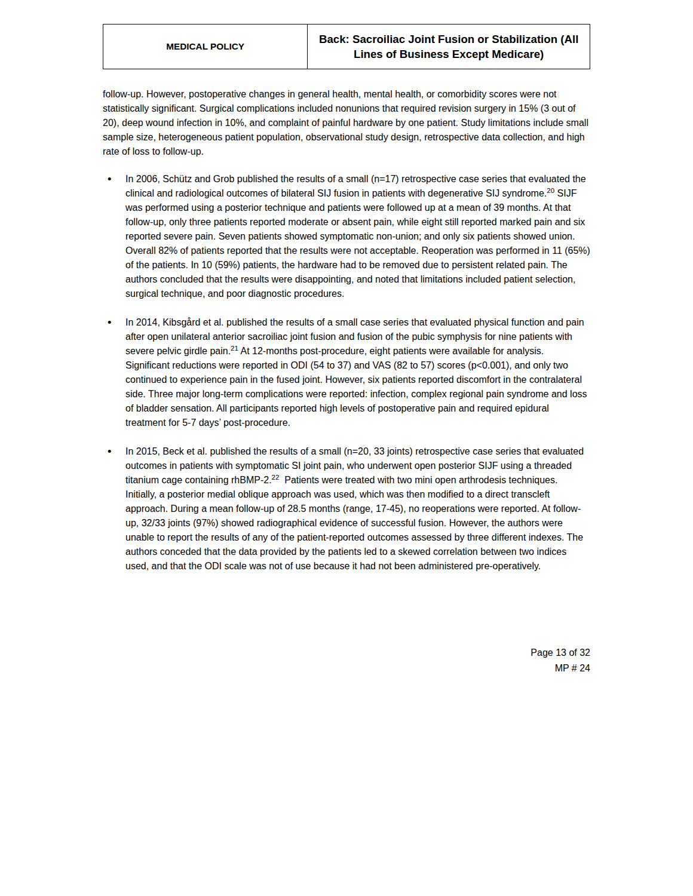| MEDICAL POLICY | Back: Sacroiliac Joint Fusion or Stabilization (All Lines of Business Except Medicare) |
follow-up. However, postoperative changes in general health, mental health, or comorbidity scores were not statistically significant. Surgical complications included nonunions that required revision surgery in 15% (3 out of 20), deep wound infection in 10%, and complaint of painful hardware by one patient. Study limitations include small sample size, heterogeneous patient population, observational study design, retrospective data collection, and high rate of loss to follow-up.
In 2006, Schütz and Grob published the results of a small (n=17) retrospective case series that evaluated the clinical and radiological outcomes of bilateral SIJ fusion in patients with degenerative SIJ syndrome.20 SIJF was performed using a posterior technique and patients were followed up at a mean of 39 months. At that follow-up, only three patients reported moderate or absent pain, while eight still reported marked pain and six reported severe pain. Seven patients showed symptomatic non-union; and only six patients showed union. Overall 82% of patients reported that the results were not acceptable. Reoperation was performed in 11 (65%) of the patients. In 10 (59%) patients, the hardware had to be removed due to persistent related pain. The authors concluded that the results were disappointing, and noted that limitations included patient selection, surgical technique, and poor diagnostic procedures.
In 2014, Kibsgård et al. published the results of a small case series that evaluated physical function and pain after open unilateral anterior sacroiliac joint fusion and fusion of the pubic symphysis for nine patients with severe pelvic girdle pain.21 At 12-months post-procedure, eight patients were available for analysis. Significant reductions were reported in ODI (54 to 37) and VAS (82 to 57) scores (p<0.001), and only two continued to experience pain in the fused joint. However, six patients reported discomfort in the contralateral side. Three major long-term complications were reported: infection, complex regional pain syndrome and loss of bladder sensation. All participants reported high levels of postoperative pain and required epidural treatment for 5-7 days’ post-procedure.
In 2015, Beck et al. published the results of a small (n=20, 33 joints) retrospective case series that evaluated outcomes in patients with symptomatic SI joint pain, who underwent open posterior SIJF using a threaded titanium cage containing rhBMP-2.22 Patients were treated with two mini open arthrodesis techniques. Initially, a posterior medial oblique approach was used, which was then modified to a direct transcleft approach. During a mean follow-up of 28.5 months (range, 17-45), no reoperations were reported. At follow-up, 32/33 joints (97%) showed radiographical evidence of successful fusion. However, the authors were unable to report the results of any of the patient-reported outcomes assessed by three different indexes. The authors conceded that the data provided by the patients led to a skewed correlation between two indices used, and that the ODI scale was not of use because it had not been administered pre-operatively.
Page 13 of 32 MP # 24